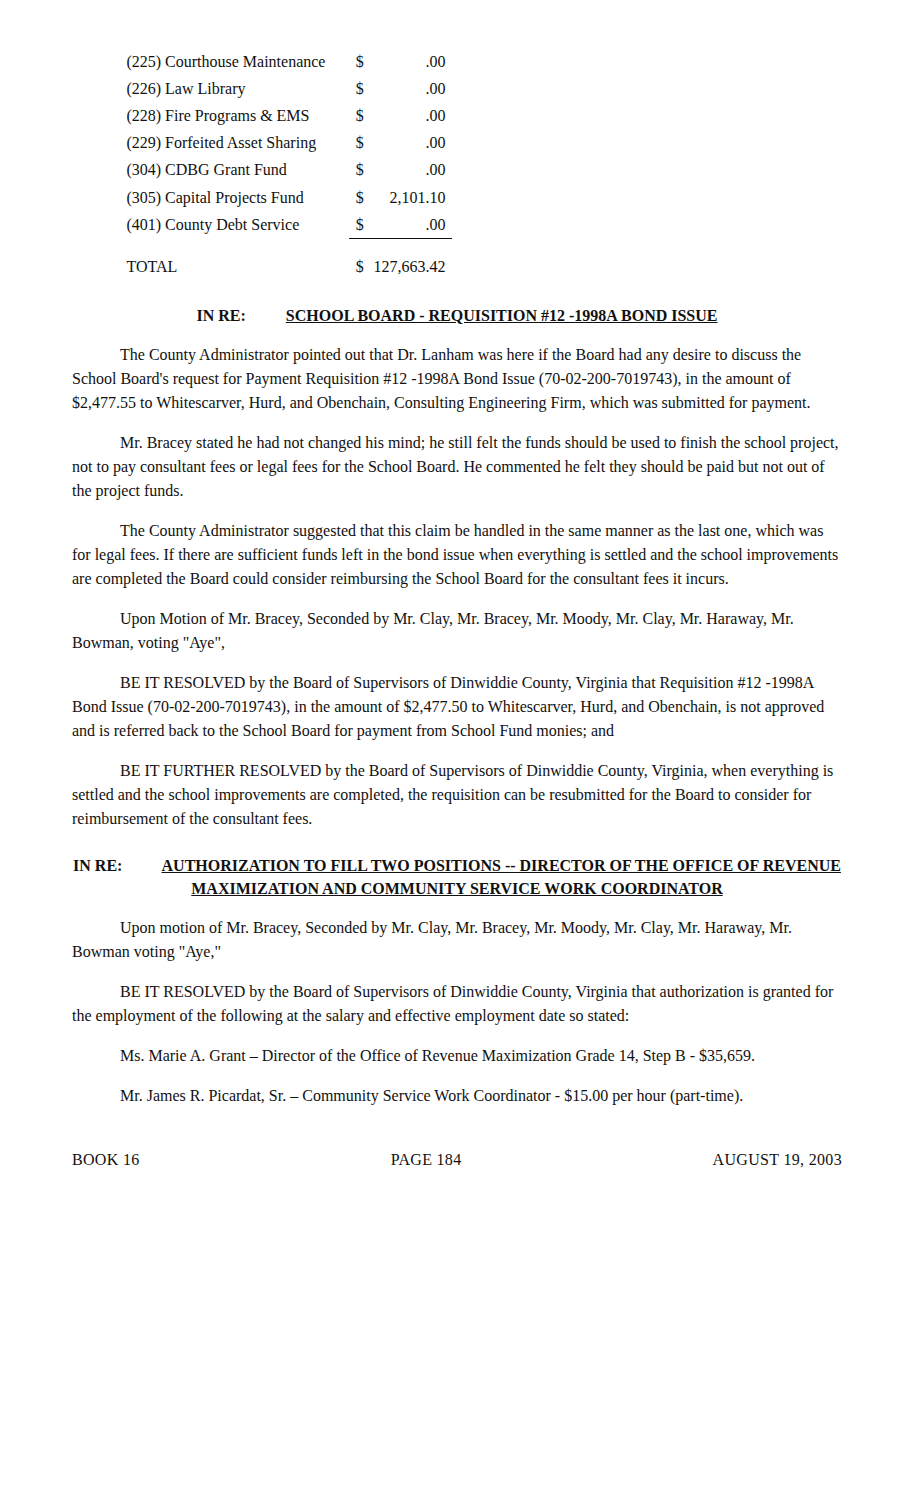| (225) Courthouse Maintenance | $ | .00 |
| (226) Law Library | $ | .00 |
| (228) Fire Programs & EMS | $ | .00 |
| (229) Forfeited Asset Sharing | $ | .00 |
| (304) CDBG Grant Fund | $ | .00 |
| (305) Capital Projects Fund | $ | 2,101.10 |
| (401) County Debt Service | $ | .00 |
| TOTAL | $ | 127,663.42 |
IN RE: SCHOOL BOARD - REQUISITION #12 -1998A BOND ISSUE
The County Administrator pointed out that Dr. Lanham was here if the Board had any desire to discuss the School Board's request for Payment Requisition #12 -1998A Bond Issue (70-02-200-7019743), in the amount of $2,477.55 to Whitescarver, Hurd, and Obenchain, Consulting Engineering Firm, which was submitted for payment.
Mr. Bracey stated he had not changed his mind; he still felt the funds should be used to finish the school project, not to pay consultant fees or legal fees for the School Board. He commented he felt they should be paid but not out of the project funds.
The County Administrator suggested that this claim be handled in the same manner as the last one, which was for legal fees. If there are sufficient funds left in the bond issue when everything is settled and the school improvements are completed the Board could consider reimbursing the School Board for the consultant fees it incurs.
Upon Motion of Mr. Bracey, Seconded by Mr. Clay, Mr. Bracey, Mr. Moody, Mr. Clay, Mr. Haraway, Mr. Bowman, voting "Aye",
BE IT RESOLVED by the Board of Supervisors of Dinwiddie County, Virginia that Requisition #12 -1998A Bond Issue (70-02-200-7019743), in the amount of $2,477.50 to Whitescarver, Hurd, and Obenchain, is not approved and is referred back to the School Board for payment from School Fund monies; and
BE IT FURTHER RESOLVED by the Board of Supervisors of Dinwiddie County, Virginia, when everything is settled and the school improvements are completed, the requisition can be resubmitted for the Board to consider for reimbursement of the consultant fees.
IN RE: AUTHORIZATION TO FILL TWO POSITIONS -- DIRECTOR OF THE OFFICE OF REVENUE MAXIMIZATION AND COMMUNITY SERVICE WORK COORDINATOR
Upon motion of Mr. Bracey, Seconded by Mr. Clay, Mr. Bracey, Mr. Moody, Mr. Clay, Mr. Haraway, Mr. Bowman voting "Aye,"
BE IT RESOLVED by the Board of Supervisors of Dinwiddie County, Virginia that authorization is granted for the employment of the following at the salary and effective employment date so stated:
Ms. Marie A. Grant – Director of the Office of Revenue Maximization Grade 14, Step B - $35,659.
Mr. James R. Picardat, Sr. – Community Service Work Coordinator - $15.00 per hour (part-time).
BOOK 16 PAGE 184 AUGUST 19, 2003